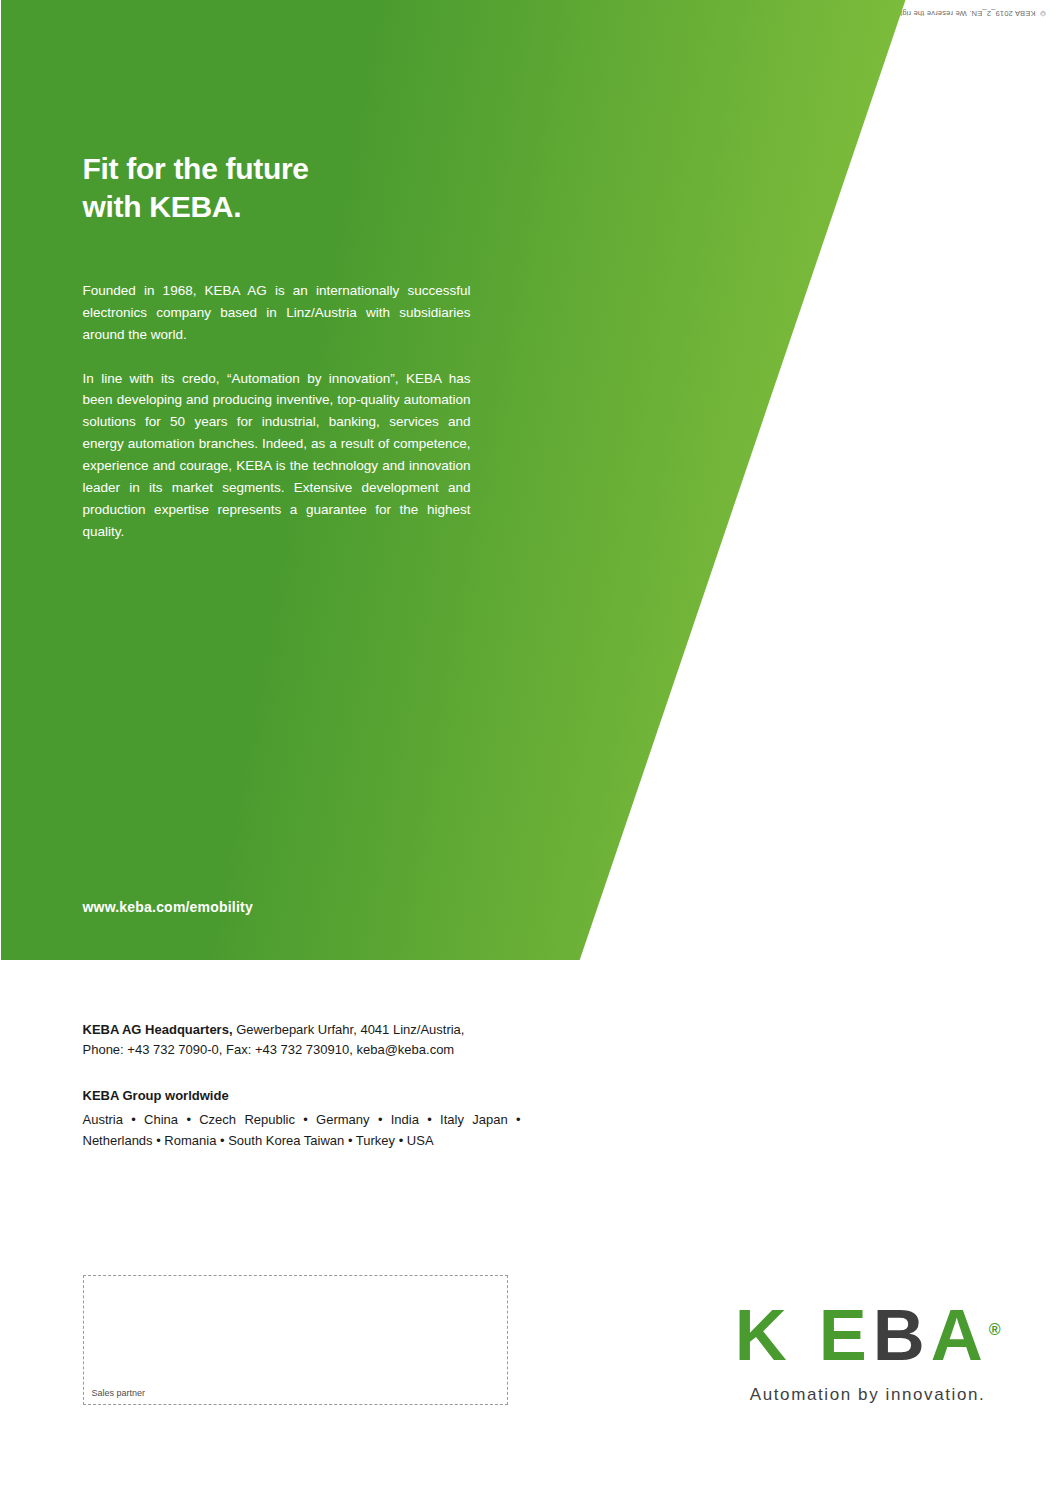© KEBA 2019_2_EN. We reserve the right to make alterations in line with technical progress. Data provided without guarantee. All rights reserved.
Fit for the future
with KEBA.
Founded in 1968, KEBA AG is an internationally successful electronics company based in Linz/Austria with subsidiaries around the world.
In line with its credo, “Automation by innovation”, KEBA has been developing and producing inventive, top-quality automation solutions for 50 years for industrial, banking, services and energy automation branches. Indeed, as a result of competence, experience and courage, KEBA is the technology and innovation leader in its market segments. Extensive development and production expertise represents a guarantee for the highest quality.
www.keba.com/emobility
KEBA AG Headquarters, Gewerbepark Urfahr, 4041 Linz/Austria,
Phone: +43 732 7090-0, Fax: +43 732 730910, keba@keba.com
KEBA Group worldwide
Austria • China • Czech Republic • Germany • India • Italy Japan • Netherlands • Romania • South Korea Taiwan • Turkey • USA
Sales partner
K EBA®
Automation by innovation.